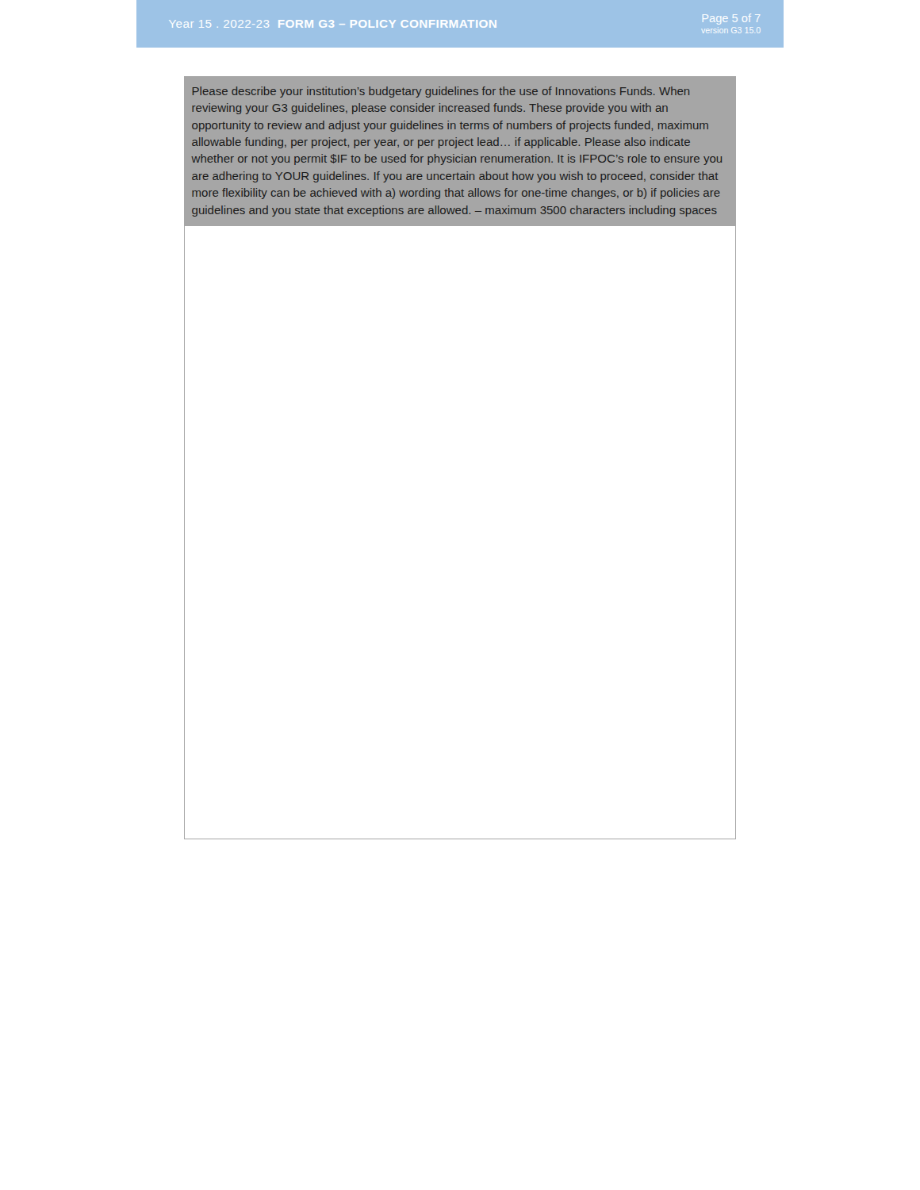Year 15 . 2022-23 FORM G3 – POLICY CONFIRMATION
Page 5 of 7
version G3 15.0
Please describe your institution’s budgetary guidelines for the use of Innovations Funds. When reviewing your G3 guidelines, please consider increased funds. These provide you with an opportunity to review and adjust your guidelines in terms of numbers of projects funded, maximum allowable funding, per project, per year, or per project lead… if applicable. Please also indicate whether or not you permit $IF to be used for physician renumeration. It is IFPOC’s role to ensure you are adhering to YOUR guidelines. If you are uncertain about how you wish to proceed, consider that more flexibility can be achieved with a) wording that allows for one-time changes, or b) if policies are guidelines and you state that exceptions are allowed. – maximum 3500 characters including spaces